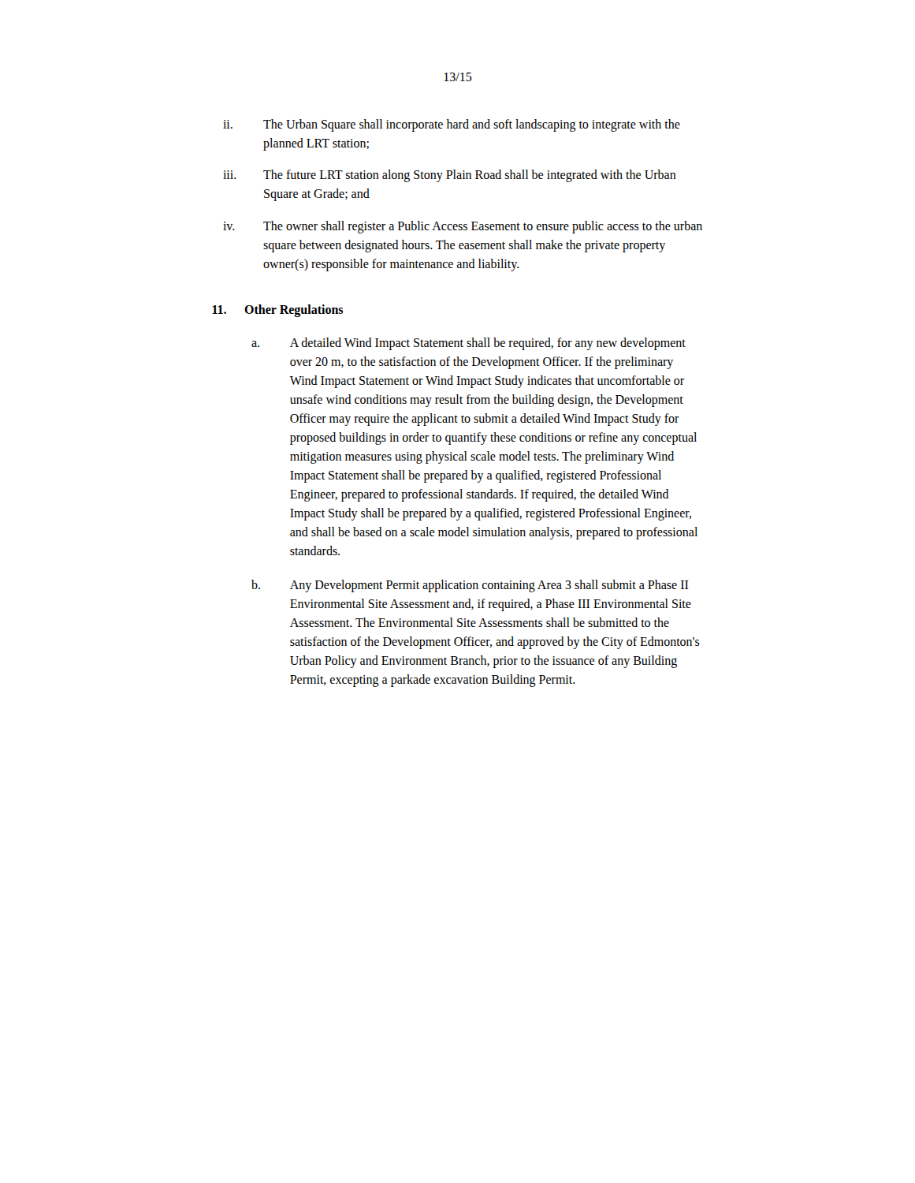13/15
ii. The Urban Square shall incorporate hard and soft landscaping to integrate with the planned LRT station;
iii. The future LRT station along Stony Plain Road shall be integrated with the Urban Square at Grade; and
iv. The owner shall register a Public Access Easement to ensure public access to the urban square between designated hours. The easement shall make the private property owner(s) responsible for maintenance and liability.
11. Other Regulations
a. A detailed Wind Impact Statement shall be required, for any new development over 20 m, to the satisfaction of the Development Officer. If the preliminary Wind Impact Statement or Wind Impact Study indicates that uncomfortable or unsafe wind conditions may result from the building design, the Development Officer may require the applicant to submit a detailed Wind Impact Study for proposed buildings in order to quantify these conditions or refine any conceptual mitigation measures using physical scale model tests. The preliminary Wind Impact Statement shall be prepared by a qualified, registered Professional Engineer, prepared to professional standards. If required, the detailed Wind Impact Study shall be prepared by a qualified, registered Professional Engineer, and shall be based on a scale model simulation analysis, prepared to professional standards.
b. Any Development Permit application containing Area 3 shall submit a Phase II Environmental Site Assessment and, if required, a Phase III Environmental Site Assessment. The Environmental Site Assessments shall be submitted to the satisfaction of the Development Officer, and approved by the City of Edmonton's Urban Policy and Environment Branch, prior to the issuance of any Building Permit, excepting a parkade excavation Building Permit.